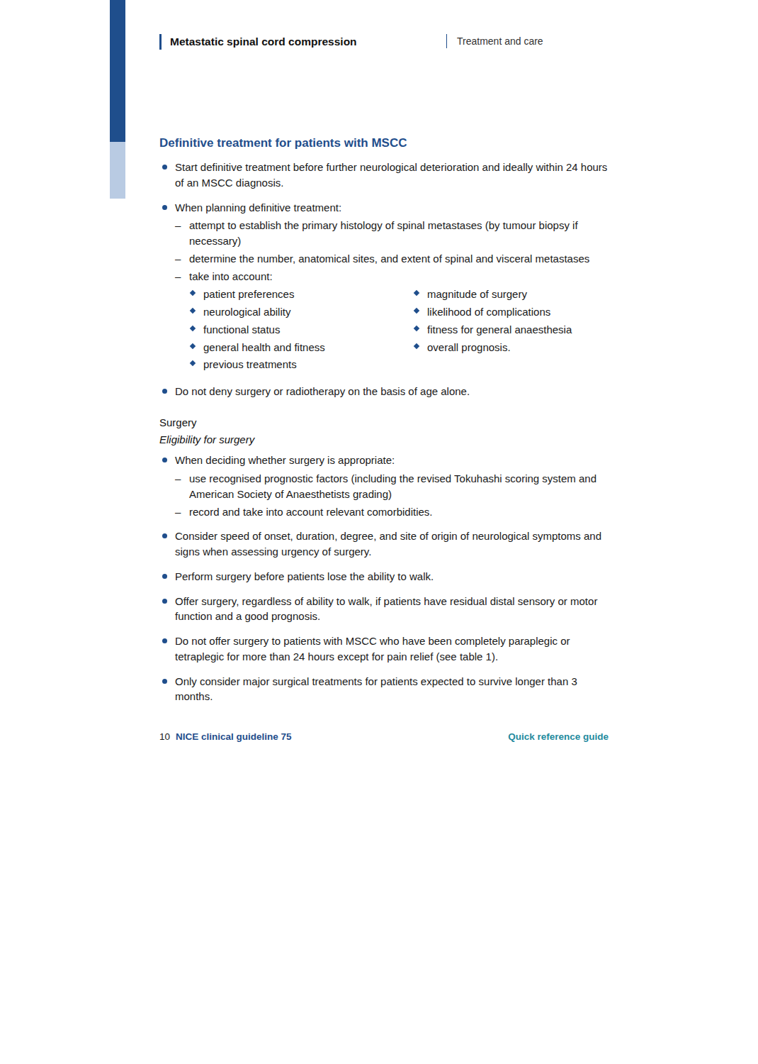Metastatic spinal cord compression
Treatment and care
Definitive treatment for patients with MSCC
Start definitive treatment before further neurological deterioration and ideally within 24 hours of an MSCC diagnosis.
When planning definitive treatment:
attempt to establish the primary histology of spinal metastases (by tumour biopsy if necessary)
determine the number, anatomical sites, and extent of spinal and visceral metastases
take into account:
patient preferences
neurological ability
functional status
general health and fitness
previous treatments
magnitude of surgery
likelihood of complications
fitness for general anaesthesia
overall prognosis.
Do not deny surgery or radiotherapy on the basis of age alone.
Surgery
Eligibility for surgery
When deciding whether surgery is appropriate:
use recognised prognostic factors (including the revised Tokuhashi scoring system and American Society of Anaesthetists grading)
record and take into account relevant comorbidities.
Consider speed of onset, duration, degree, and site of origin of neurological symptoms and signs when assessing urgency of surgery.
Perform surgery before patients lose the ability to walk.
Offer surgery, regardless of ability to walk, if patients have residual distal sensory or motor function and a good prognosis.
Do not offer surgery to patients with MSCC who have been completely paraplegic or tetraplegic for more than 24 hours except for pain relief (see table 1).
Only consider major surgical treatments for patients expected to survive longer than 3 months.
10 NICE clinical guideline 75
Quick reference guide